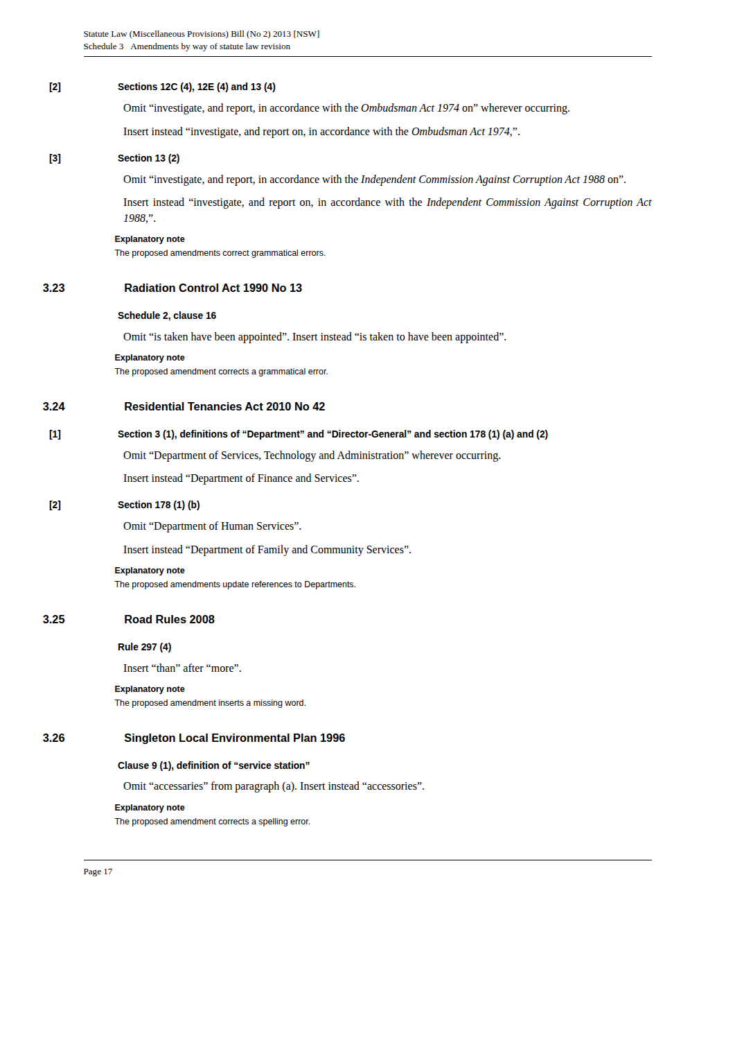Statute Law (Miscellaneous Provisions) Bill (No 2) 2013 [NSW] Schedule 3 Amendments by way of statute law revision
[2] Sections 12C (4), 12E (4) and 13 (4)
Omit “investigate, and report, in accordance with the Ombudsman Act 1974 on” wherever occurring.
Insert instead “investigate, and report on, in accordance with the Ombudsman Act 1974,”.
[3] Section 13 (2)
Omit “investigate, and report, in accordance with the Independent Commission Against Corruption Act 1988 on”.
Insert instead “investigate, and report on, in accordance with the Independent Commission Against Corruption Act 1988,”.
Explanatory note
The proposed amendments correct grammatical errors.
3.23 Radiation Control Act 1990 No 13
Schedule 2, clause 16
Omit “is taken have been appointed”. Insert instead “is taken to have been appointed”.
Explanatory note
The proposed amendment corrects a grammatical error.
3.24 Residential Tenancies Act 2010 No 42
[1] Section 3 (1), definitions of “Department” and “Director-General” and section 178 (1) (a) and (2)
Omit “Department of Services, Technology and Administration” wherever occurring.
Insert instead “Department of Finance and Services”.
[2] Section 178 (1) (b)
Omit “Department of Human Services”.
Insert instead “Department of Family and Community Services”.
Explanatory note
The proposed amendments update references to Departments.
3.25 Road Rules 2008
Rule 297 (4)
Insert “than” after “more”.
Explanatory note
The proposed amendment inserts a missing word.
3.26 Singleton Local Environmental Plan 1996
Clause 9 (1), definition of “service station”
Omit “accessaries” from paragraph (a). Insert instead “accessories”.
Explanatory note
The proposed amendment corrects a spelling error.
Page 17